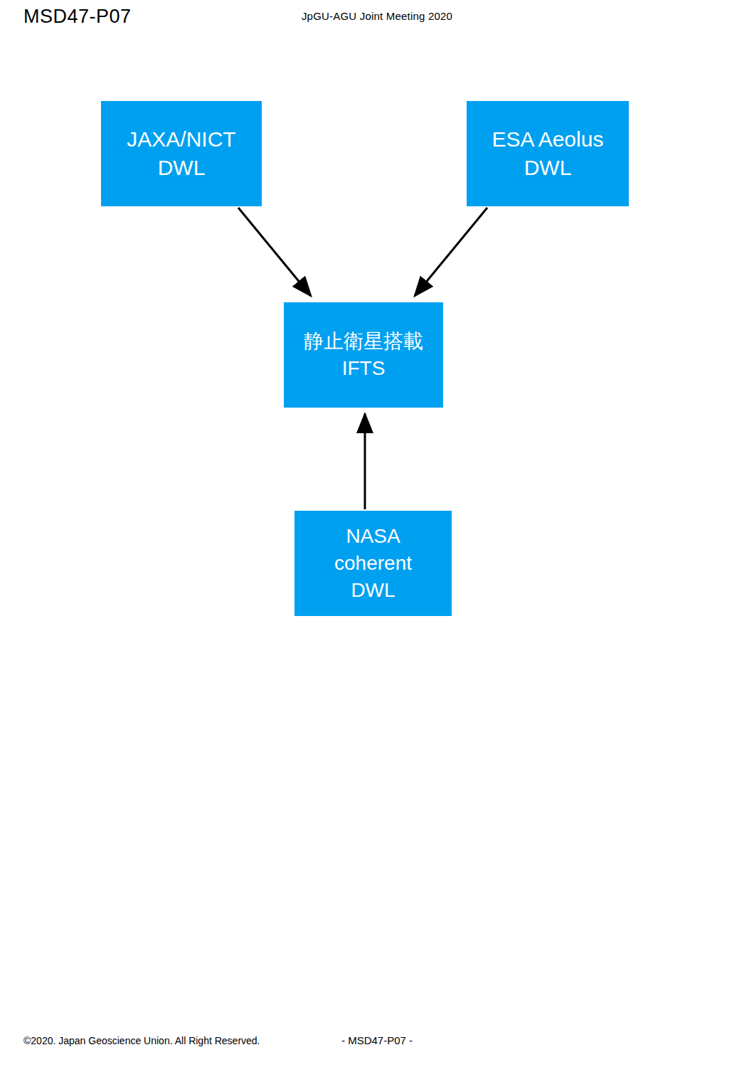MSD47-P07
JpGU-AGU Joint Meeting 2020
JAXA/NICT
DWL
ESA Aeolus
DWL
静止衛星搭載
IFTS
NASA
coherent
DWL
©2020. Japan Geoscience Union. All Right Reserved.
- MSD47-P07 -